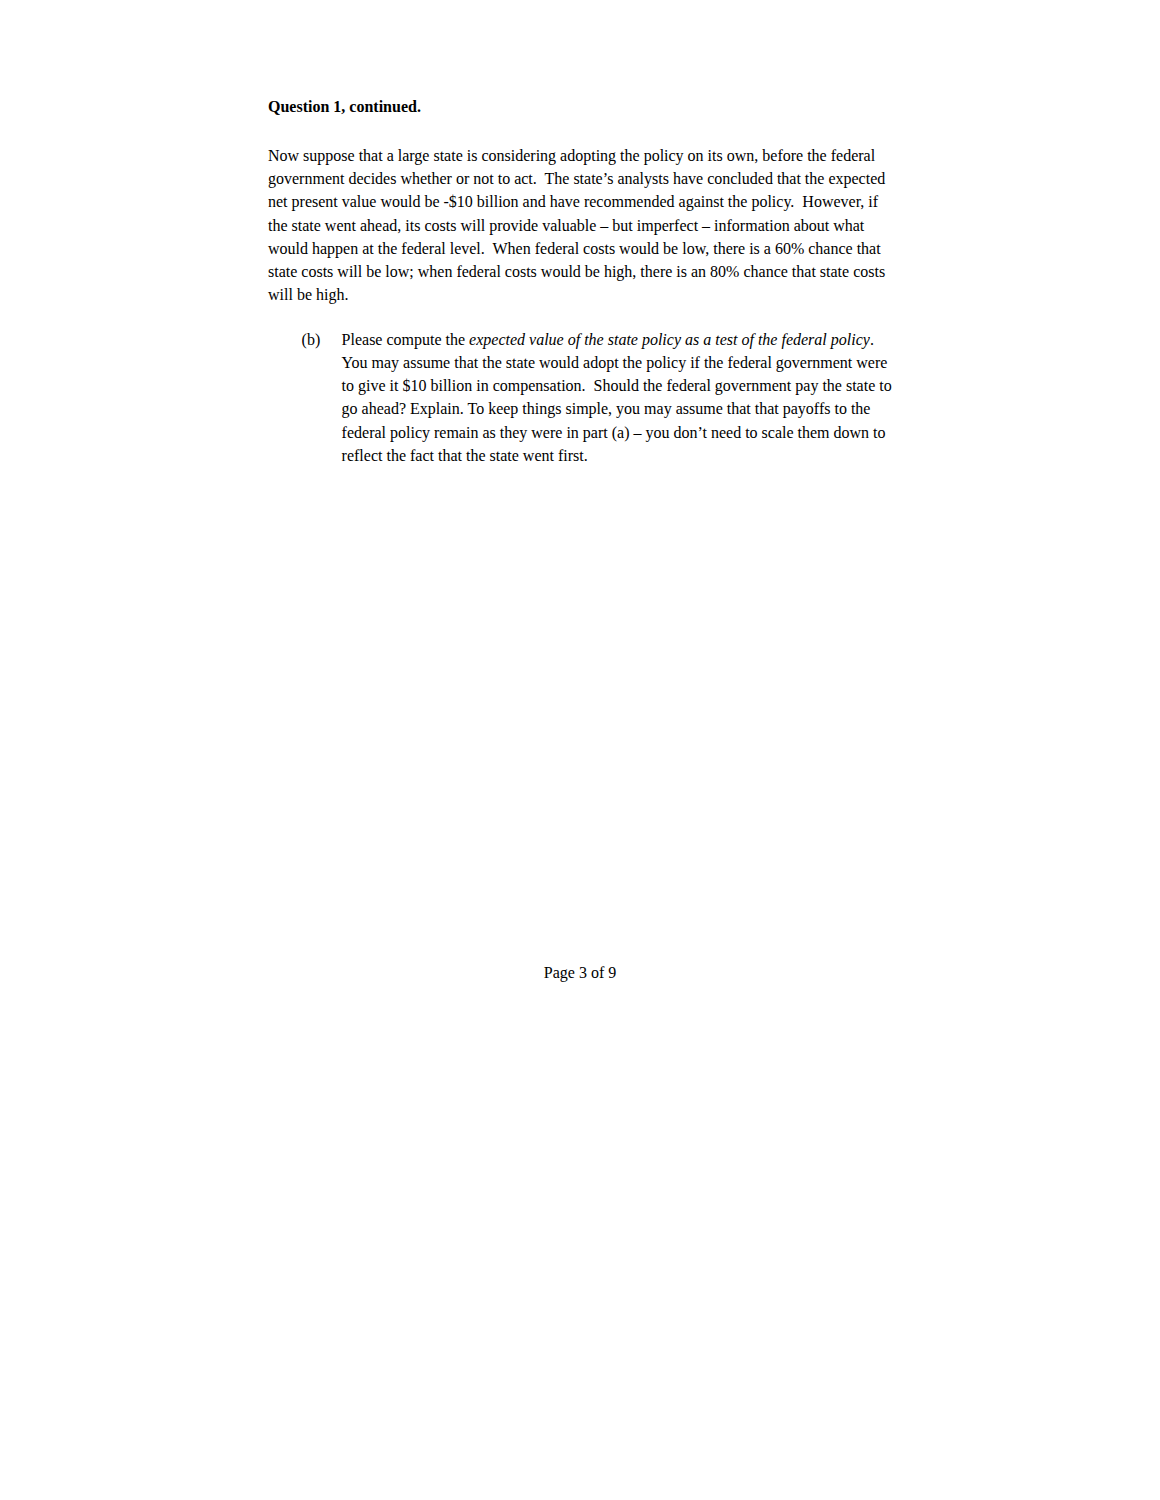Question 1, continued.
Now suppose that a large state is considering adopting the policy on its own, before the federal government decides whether or not to act. The state’s analysts have concluded that the expected net present value would be -$10 billion and have recommended against the policy. However, if the state went ahead, its costs will provide valuable – but imperfect – information about what would happen at the federal level. When federal costs would be low, there is a 60% chance that state costs will be low; when federal costs would be high, there is an 80% chance that state costs will be high.
(b)
Please compute the expected value of the state policy as a test of the federal policy. You may assume that the state would adopt the policy if the federal government were to give it $10 billion in compensation. Should the federal government pay the state to go ahead? Explain. To keep things simple, you may assume that that payoffs to the federal policy remain as they were in part (a) – you don’t need to scale them down to reflect the fact that the state went first.
Page 3 of 9